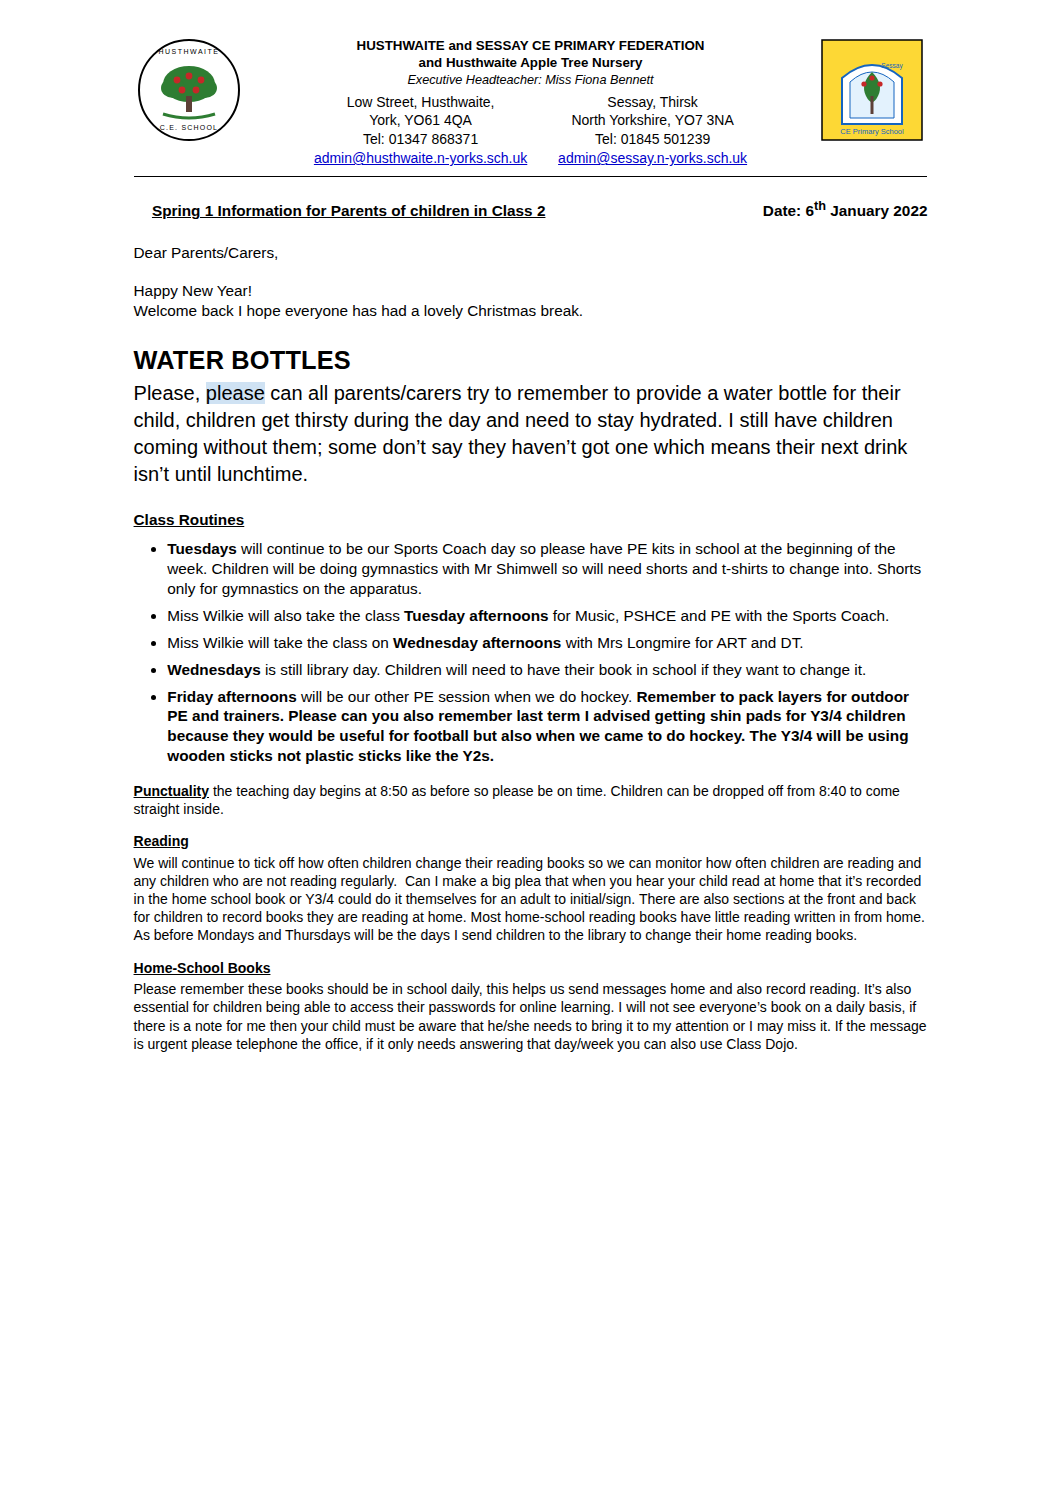HUSTHWAITE C.E. SCHOOL
HUSTHWAITE and SESSAY CE PRIMARY FEDERATION
and Husthwaite Apple Tree Nursery
Executive Headteacher: Miss Fiona Bennett
Low Street, Husthwaite,
York, YO61 4QA
Tel: 01347 868371
admin@husthwaite.n-yorks.sch.uk
Sessay, Thirsk
North Yorkshire, YO7 3NA
Tel: 01845 501239
admin@sessay.n-yorks.sch.uk
CE Primary School Sessay
Spring 1 Information for Parents of children in Class 2 Date: 6th January 2022
Dear Parents/Carers,
Happy New Year!
Welcome back I hope everyone has had a lovely Christmas break.
WATER BOTTLES
Please, please can all parents/carers try to remember to provide a water bottle for their child, children get thirsty during the day and need to stay hydrated. I still have children coming without them; some don’t say they haven’t got one which means their next drink isn’t until lunchtime.
Class Routines
Tuesdays will continue to be our Sports Coach day so please have PE kits in school at the beginning of the week. Children will be doing gymnastics with Mr Shimwell so will need shorts and t-shirts to change into. Shorts only for gymnastics on the apparatus.
Miss Wilkie will also take the class Tuesday afternoons for Music, PSHCE and PE with the Sports Coach.
Miss Wilkie will take the class on Wednesday afternoons with Mrs Longmire for ART and DT.
Wednesdays is still library day. Children will need to have their book in school if they want to change it.
Friday afternoons will be our other PE session when we do hockey. Remember to pack layers for outdoor PE and trainers. Please can you also remember last term I advised getting shin pads for Y3/4 children because they would be useful for football but also when we came to do hockey. The Y3/4 will be using wooden sticks not plastic sticks like the Y2s.
Punctuality the teaching day begins at 8:50 as before so please be on time. Children can be dropped off from 8:40 to come straight inside.
Reading
We will continue to tick off how often children change their reading books so we can monitor how often children are reading and any children who are not reading regularly. Can I make a big plea that when you hear your child read at home that it’s recorded in the home school book or Y3/4 could do it themselves for an adult to initial/sign. There are also sections at the front and back for children to record books they are reading at home. Most home-school reading books have little reading written in from home. As before Mondays and Thursdays will be the days I send children to the library to change their home reading books.
Home-School Books
Please remember these books should be in school daily, this helps us send messages home and also record reading. It’s also essential for children being able to access their passwords for online learning. I will not see everyone’s book on a daily basis, if there is a note for me then your child must be aware that he/she needs to bring it to my attention or I may miss it. If the message is urgent please telephone the office, if it only needs answering that day/week you can also use Class Dojo.